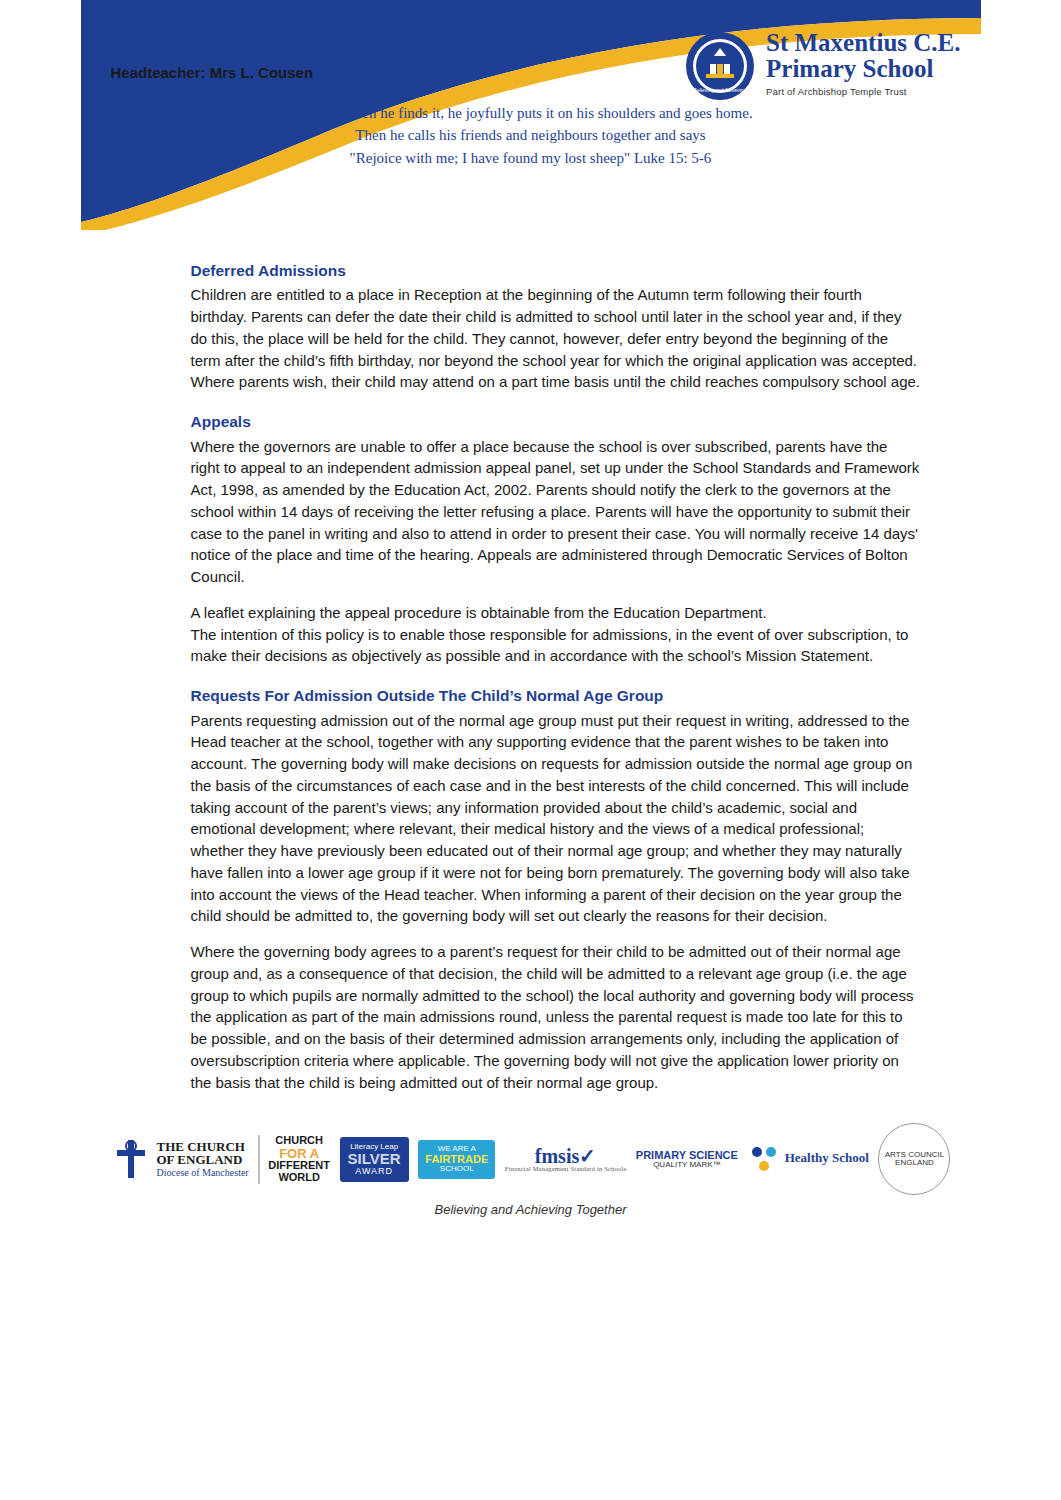www.st-maxentius.bolton.sch.uk
Headteacher: Mrs L. Cousen
Believing and Achieving
St Maxentius C.E. Primary School Part of Archbishop Temple Trust
"And when he finds it, he joyfully puts it on his shoulders and goes home.
Then he calls his friends and neighbours together and says
"Rejoice with me; I have found my lost sheep" Luke 15: 5-6
Deferred Admissions
Children are entitled to a place in Reception at the beginning of the Autumn term following their fourth birthday. Parents can defer the date their child is admitted to school until later in the school year and, if they do this, the place will be held for the child. They cannot, however, defer entry beyond the beginning of the term after the child’s fifth birthday, nor beyond the school year for which the original application was accepted. Where parents wish, their child may attend on a part time basis until the child reaches compulsory school age.
Appeals
Where the governors are unable to offer a place because the school is over subscribed, parents have the right to appeal to an independent admission appeal panel, set up under the School Standards and Framework Act, 1998, as amended by the Education Act, 2002. Parents should notify the clerk to the governors at the school within 14 days of receiving the letter refusing a place. Parents will have the opportunity to submit their case to the panel in writing and also to attend in order to present their case. You will normally receive 14 days' notice of the place and time of the hearing. Appeals are administered through Democratic Services of Bolton Council.
A leaflet explaining the appeal procedure is obtainable from the Education Department.
The intention of this policy is to enable those responsible for admissions, in the event of over subscription, to make their decisions as objectively as possible and in accordance with the school’s Mission Statement.
Requests For Admission Outside The Child’s Normal Age Group
Parents requesting admission out of the normal age group must put their request in writing, addressed to the Head teacher at the school, together with any supporting evidence that the parent wishes to be taken into account. The governing body will make decisions on requests for admission outside the normal age group on the basis of the circumstances of each case and in the best interests of the child concerned. This will include taking account of the parent’s views; any information provided about the child’s academic, social and emotional development; where relevant, their medical history and the views of a medical professional; whether they have previously been educated out of their normal age group; and whether they may naturally have fallen into a lower age group if it were not for being born prematurely. The governing body will also take into account the views of the Head teacher. When informing a parent of their decision on the year group the child should be admitted to, the governing body will set out clearly the reasons for their decision.
Where the governing body agrees to a parent’s request for their child to be admitted out of their normal age group and, as a consequence of that decision, the child will be admitted to a relevant age group (i.e. the age group to which pupils are normally admitted to the school) the local authority and governing body will process the application as part of the main admissions round, unless the parental request is made too late for this to be possible, and on the basis of their determined admission arrangements only, including the application of oversubscription criteria where applicable. The governing body will not give the application lower priority on the basis that the child is being admitted out of their normal age group.
THE CHURCH OF ENGLAND Diocese of Manchester
CHURCH FOR A DIFFERENT WORLD
Literacy Leap SILVER AWARD
WE ARE A FAIRTRADE SCHOOL
fmsis✓ Financial Management Standard in Schools
PRIMARY SCIENCE QUALITY MARK™
Healthy School
ARTS COUNCIL
ENGLAND
Believing and Achieving Together